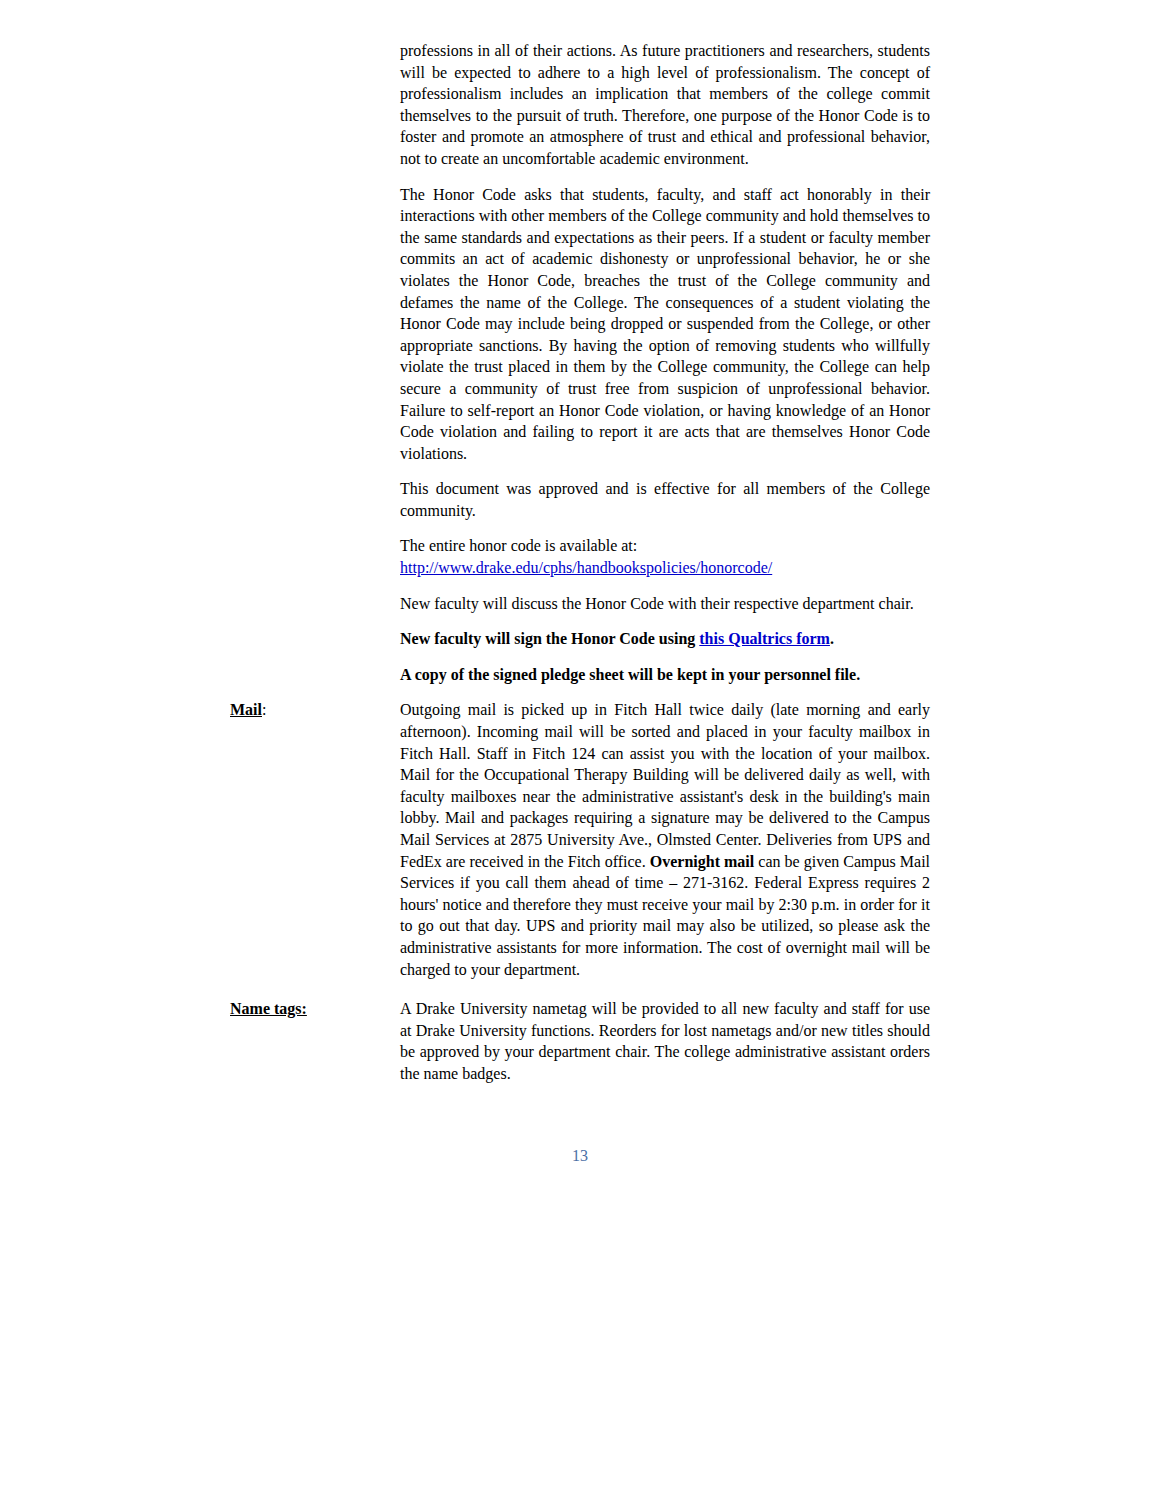professions in all of their actions. As future practitioners and researchers, students will be expected to adhere to a high level of professionalism. The concept of professionalism includes an implication that members of the college commit themselves to the pursuit of truth. Therefore, one purpose of the Honor Code is to foster and promote an atmosphere of trust and ethical and professional behavior, not to create an uncomfortable academic environment.
The Honor Code asks that students, faculty, and staff act honorably in their interactions with other members of the College community and hold themselves to the same standards and expectations as their peers. If a student or faculty member commits an act of academic dishonesty or unprofessional behavior, he or she violates the Honor Code, breaches the trust of the College community and defames the name of the College. The consequences of a student violating the Honor Code may include being dropped or suspended from the College, or other appropriate sanctions. By having the option of removing students who willfully violate the trust placed in them by the College community, the College can help secure a community of trust free from suspicion of unprofessional behavior. Failure to self-report an Honor Code violation, or having knowledge of an Honor Code violation and failing to report it are acts that are themselves Honor Code violations.
This document was approved and is effective for all members of the College community.
The entire honor code is available at:
http://www.drake.edu/cphs/handbookspolicies/honorcode/
New faculty will discuss the Honor Code with their respective department chair.
New faculty will sign the Honor Code using this Qualtrics form.
A copy of the signed pledge sheet will be kept in your personnel file.
Mail:
Outgoing mail is picked up in Fitch Hall twice daily (late morning and early afternoon). Incoming mail will be sorted and placed in your faculty mailbox in Fitch Hall. Staff in Fitch 124 can assist you with the location of your mailbox. Mail for the Occupational Therapy Building will be delivered daily as well, with faculty mailboxes near the administrative assistant's desk in the building's main lobby. Mail and packages requiring a signature may be delivered to the Campus Mail Services at 2875 University Ave., Olmsted Center. Deliveries from UPS and FedEx are received in the Fitch office. Overnight mail can be given Campus Mail Services if you call them ahead of time – 271-3162. Federal Express requires 2 hours' notice and therefore they must receive your mail by 2:30 p.m. in order for it to go out that day. UPS and priority mail may also be utilized, so please ask the administrative assistants for more information. The cost of overnight mail will be charged to your department.
Name tags:
A Drake University nametag will be provided to all new faculty and staff for use at Drake University functions. Reorders for lost nametags and/or new titles should be approved by your department chair. The college administrative assistant orders the name badges.
13